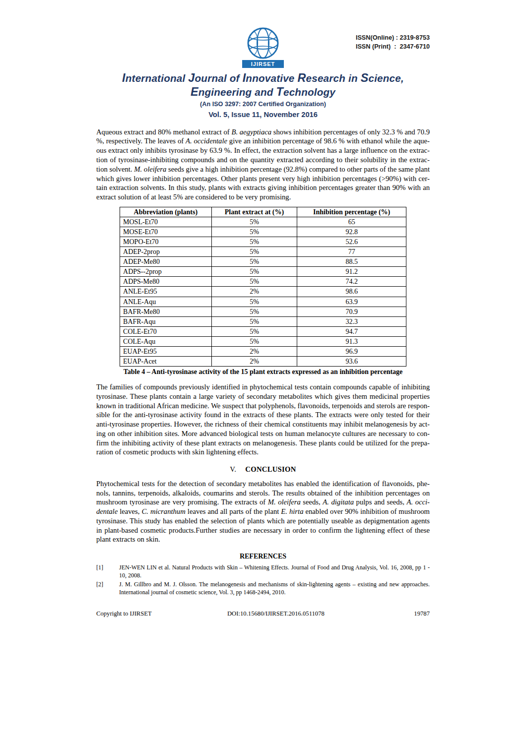IJIRSET
ISSN(Online) : 2319-8753
ISSN (Print) : 2347-6710
International Journal of Innovative Research in Science,
Engineering and Technology
(An ISO 3297: 2007 Certified Organization)
Vol. 5, Issue 11, November 2016
Aqueous extract and 80% methanol extract of B. aegyptiaca shows inhibition percentages of only 32.3 % and 70.9 %, respectively. The leaves of A. occidentale give an inhibition percentage of 98.6 % with ethanol while the aqueous extract only inhibits tyrosinase by 63.9 %. In effect, the extraction solvent has a large influence on the extraction of tyrosinase-inhibiting compounds and on the quantity extracted according to their solubility in the extraction solvent. M. oleifera seeds give a high inhibition percentage (92.8%) compared to other parts of the same plant which gives lower inhibition percentages. Other plants present very high inhibition percentages (>90%) with certain extraction solvents. In this study, plants with extracts giving inhibition percentages greater than 90% with an extract solution of at least 5% are considered to be very promising.
| Abbreviation (plants) | Plant extract at (%) | Inhibition percentage (%) |
| --- | --- | --- |
| MOSL-Et70 | 5% | 65 |
| MOSE-Et70 | 5% | 92.8 |
| MOPO-Et70 | 5% | 52.6 |
| ADEP-2prop | 5% | 77 |
| ADEP-Me80 | 5% | 88.5 |
| ADPS--2prop | 5% | 91.2 |
| ADPS-Me80 | 5% | 74.2 |
| ANLE-Et95 | 2% | 98.6 |
| ANLE-Aqu | 5% | 63.9 |
| BAFR-Me80 | 5% | 70.9 |
| BAFR-Aqu | 5% | 32.3 |
| COLE-Et70 | 5% | 94.7 |
| COLE-Aqu | 5% | 91.3 |
| EUAP-Et95 | 2% | 96.9 |
| EUAP-Acet | 2% | 93.6 |
Table 4 – Anti-tyrosinase activity of the 15 plant extracts expressed as an inhibition percentage
The families of compounds previously identified in phytochemical tests contain compounds capable of inhibiting tyrosinase. These plants contain a large variety of secondary metabolites which gives them medicinal properties known in traditional African medicine. We suspect that polyphenols, flavonoids, terpenoids and sterols are responsible for the anti-tyrosinase activity found in the extracts of these plants. The extracts were only tested for their anti-tyrosinase properties. However, the richness of their chemical constituents may inhibit melanogenesis by acting on other inhibition sites. More advanced biological tests on human melanocyte cultures are necessary to confirm the inhibiting activity of these plant extracts on melanogenesis. These plants could be utilized for the preparation of cosmetic products with skin lightening effects.
V. CONCLUSION
Phytochemical tests for the detection of secondary metabolites has enabled the identification of flavonoids, phenols, tannins, terpenoids, alkaloids, coumarins and sterols. The results obtained of the inhibition percentages on mushroom tyrosinase are very promising. The extracts of M. oleifera seeds, A. digitata pulps and seeds, A. occidentale leaves, C. micranthum leaves and all parts of the plant E. hirta enabled over 90% inhibition of mushroom tyrosinase. This study has enabled the selection of plants which are potentially useable as depigmentation agents in plant-based cosmetic products.Further studies are necessary in order to confirm the lightening effect of these plant extracts on skin.
REFERENCES
[1] JEN-WEN LIN et al. Natural Products with Skin – Whitening Effects. Journal of Food and Drug Analysis, Vol. 16, 2008, pp 1 - 10, 2008.
[2] J. M. Gillbro and M. J. Olsson. The melanogenesis and mechanisms of skin-lightening agents – existing and new approaches. International journal of cosmetic science, Vol. 3, pp 1468-2494, 2010.
Copyright to IJIRSET
DOI:10.15680/IJIRSET.2016.0511078
19787